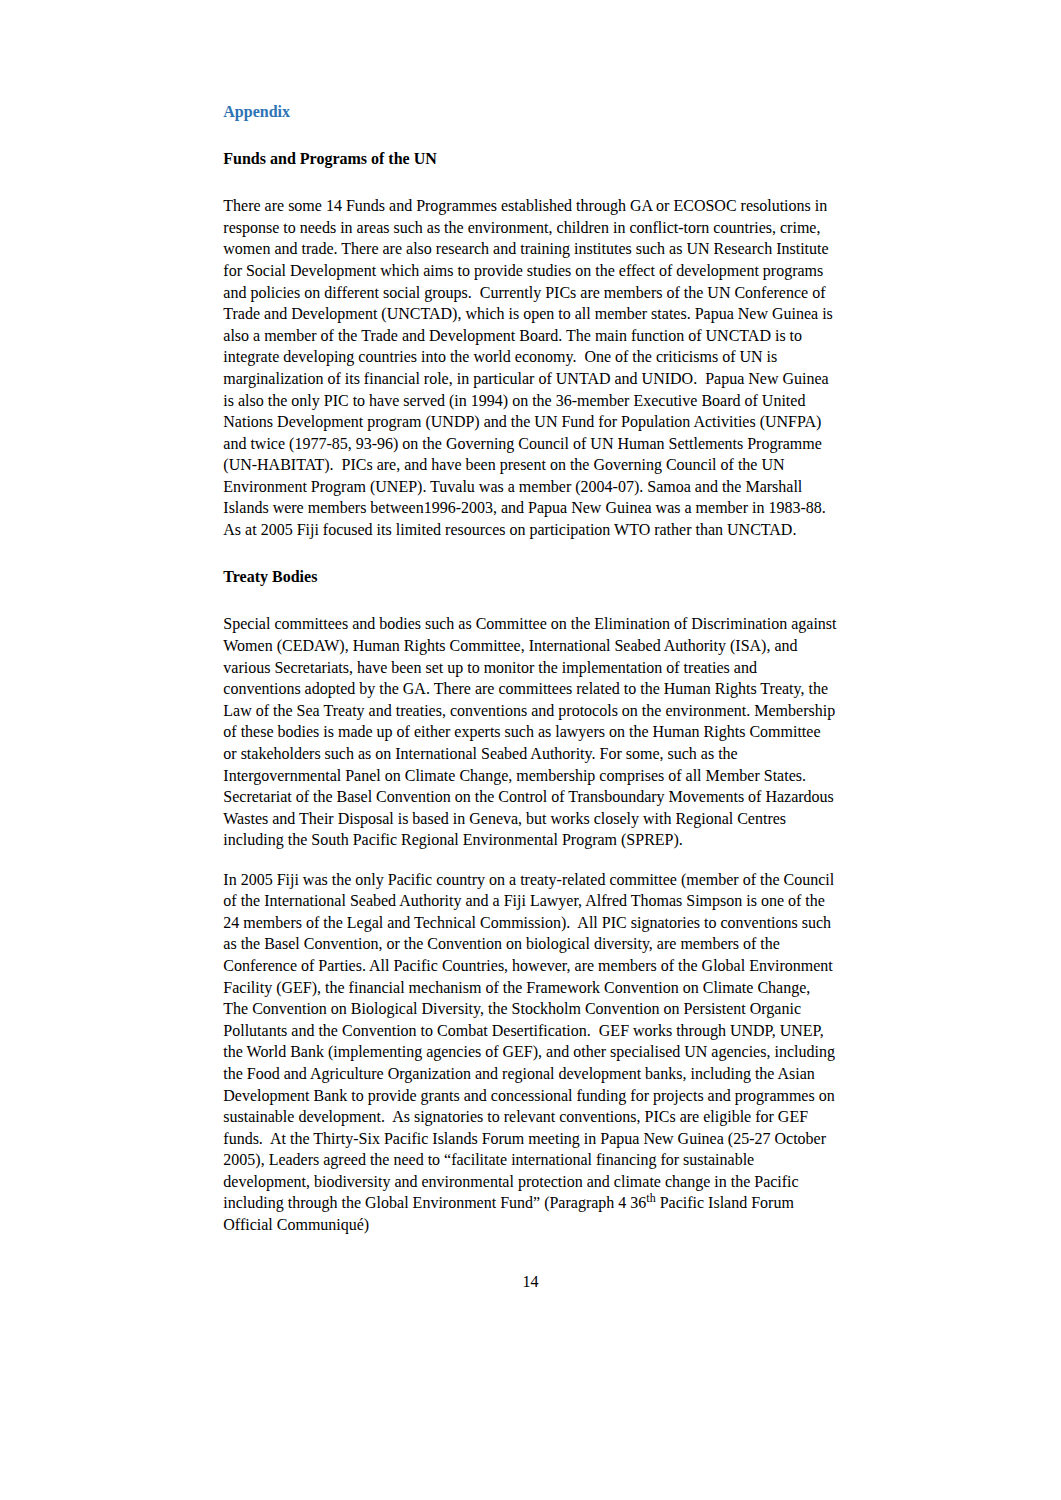Appendix
Funds and Programs of the UN
There are some 14 Funds and Programmes established through GA or ECOSOC resolutions in response to needs in areas such as the environment, children in conflict-torn countries, crime, women and trade. There are also research and training institutes such as UN Research Institute for Social Development which aims to provide studies on the effect of development programs and policies on different social groups. Currently PICs are members of the UN Conference of Trade and Development (UNCTAD), which is open to all member states. Papua New Guinea is also a member of the Trade and Development Board. The main function of UNCTAD is to integrate developing countries into the world economy. One of the criticisms of UN is marginalization of its financial role, in particular of UNTAD and UNIDO. Papua New Guinea is also the only PIC to have served (in 1994) on the 36-member Executive Board of United Nations Development program (UNDP) and the UN Fund for Population Activities (UNFPA) and twice (1977-85, 93-96) on the Governing Council of UN Human Settlements Programme (UN-HABITAT). PICs are, and have been present on the Governing Council of the UN Environment Program (UNEP). Tuvalu was a member (2004-07). Samoa and the Marshall Islands were members between1996-2003, and Papua New Guinea was a member in 1983-88. As at 2005 Fiji focused its limited resources on participation WTO rather than UNCTAD.
Treaty Bodies
Special committees and bodies such as Committee on the Elimination of Discrimination against Women (CEDAW), Human Rights Committee, International Seabed Authority (ISA), and various Secretariats, have been set up to monitor the implementation of treaties and conventions adopted by the GA. There are committees related to the Human Rights Treaty, the Law of the Sea Treaty and treaties, conventions and protocols on the environment. Membership of these bodies is made up of either experts such as lawyers on the Human Rights Committee or stakeholders such as on International Seabed Authority. For some, such as the Intergovernmental Panel on Climate Change, membership comprises of all Member States. Secretariat of the Basel Convention on the Control of Transboundary Movements of Hazardous Wastes and Their Disposal is based in Geneva, but works closely with Regional Centres including the South Pacific Regional Environmental Program (SPREP).
In 2005 Fiji was the only Pacific country on a treaty-related committee (member of the Council of the International Seabed Authority and a Fiji Lawyer, Alfred Thomas Simpson is one of the 24 members of the Legal and Technical Commission). All PIC signatories to conventions such as the Basel Convention, or the Convention on biological diversity, are members of the Conference of Parties. All Pacific Countries, however, are members of the Global Environment Facility (GEF), the financial mechanism of the Framework Convention on Climate Change, The Convention on Biological Diversity, the Stockholm Convention on Persistent Organic Pollutants and the Convention to Combat Desertification. GEF works through UNDP, UNEP, the World Bank (implementing agencies of GEF), and other specialised UN agencies, including the Food and Agriculture Organization and regional development banks, including the Asian Development Bank to provide grants and concessional funding for projects and programmes on sustainable development. As signatories to relevant conventions, PICs are eligible for GEF funds. At the Thirty-Six Pacific Islands Forum meeting in Papua New Guinea (25-27 October 2005), Leaders agreed the need to “facilitate international financing for sustainable development, biodiversity and environmental protection and climate change in the Pacific including through the Global Environment Fund” (Paragraph 4 36th Pacific Island Forum Official Communiqué)
14